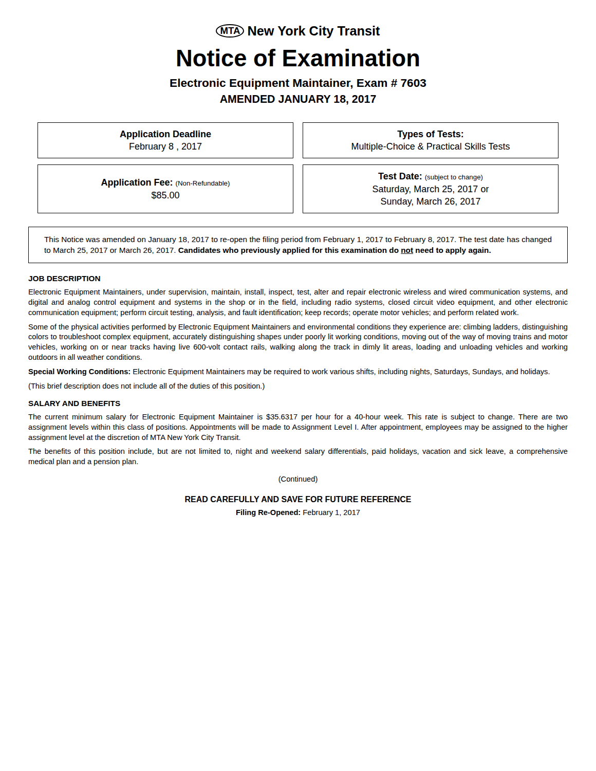MTA New York City Transit
Notice of Examination
Electronic Equipment Maintainer, Exam # 7603
AMENDED JANUARY 18, 2017
| Application Deadline February 8 , 2017 | Types of Tests: Multiple-Choice & Practical Skills Tests |
| Application Fee: (Non-Refundable) $85.00 | Test Date: (subject to change) Saturday, March 25, 2017 or Sunday, March 26, 2017 |
This Notice was amended on January 18, 2017 to re-open the filing period from February 1, 2017 to February 8, 2017. The test date has changed to March 25, 2017 or March 26, 2017. Candidates who previously applied for this examination do not need to apply again.
JOB DESCRIPTION
Electronic Equipment Maintainers, under supervision, maintain, install, inspect, test, alter and repair electronic wireless and wired communication systems, and digital and analog control equipment and systems in the shop or in the field, including radio systems, closed circuit video equipment, and other electronic communication equipment; perform circuit testing, analysis, and fault identification; keep records; operate motor vehicles; and perform related work.
Some of the physical activities performed by Electronic Equipment Maintainers and environmental conditions they experience are: climbing ladders, distinguishing colors to troubleshoot complex equipment, accurately distinguishing shapes under poorly lit working conditions, moving out of the way of moving trains and motor vehicles, working on or near tracks having live 600-volt contact rails, walking along the track in dimly lit areas, loading and unloading vehicles and working outdoors in all weather conditions.
Special Working Conditions: Electronic Equipment Maintainers may be required to work various shifts, including nights, Saturdays, Sundays, and holidays.
(This brief description does not include all of the duties of this position.)
SALARY AND BENEFITS
The current minimum salary for Electronic Equipment Maintainer is $35.6317 per hour for a 40-hour week. This rate is subject to change. There are two assignment levels within this class of positions. Appointments will be made to Assignment Level I. After appointment, employees may be assigned to the higher assignment level at the discretion of MTA New York City Transit.
The benefits of this position include, but are not limited to, night and weekend salary differentials, paid holidays, vacation and sick leave, a comprehensive medical plan and a pension plan.
(Continued)
READ CAREFULLY AND SAVE FOR FUTURE REFERENCE
Filing Re-Opened: February 1, 2017